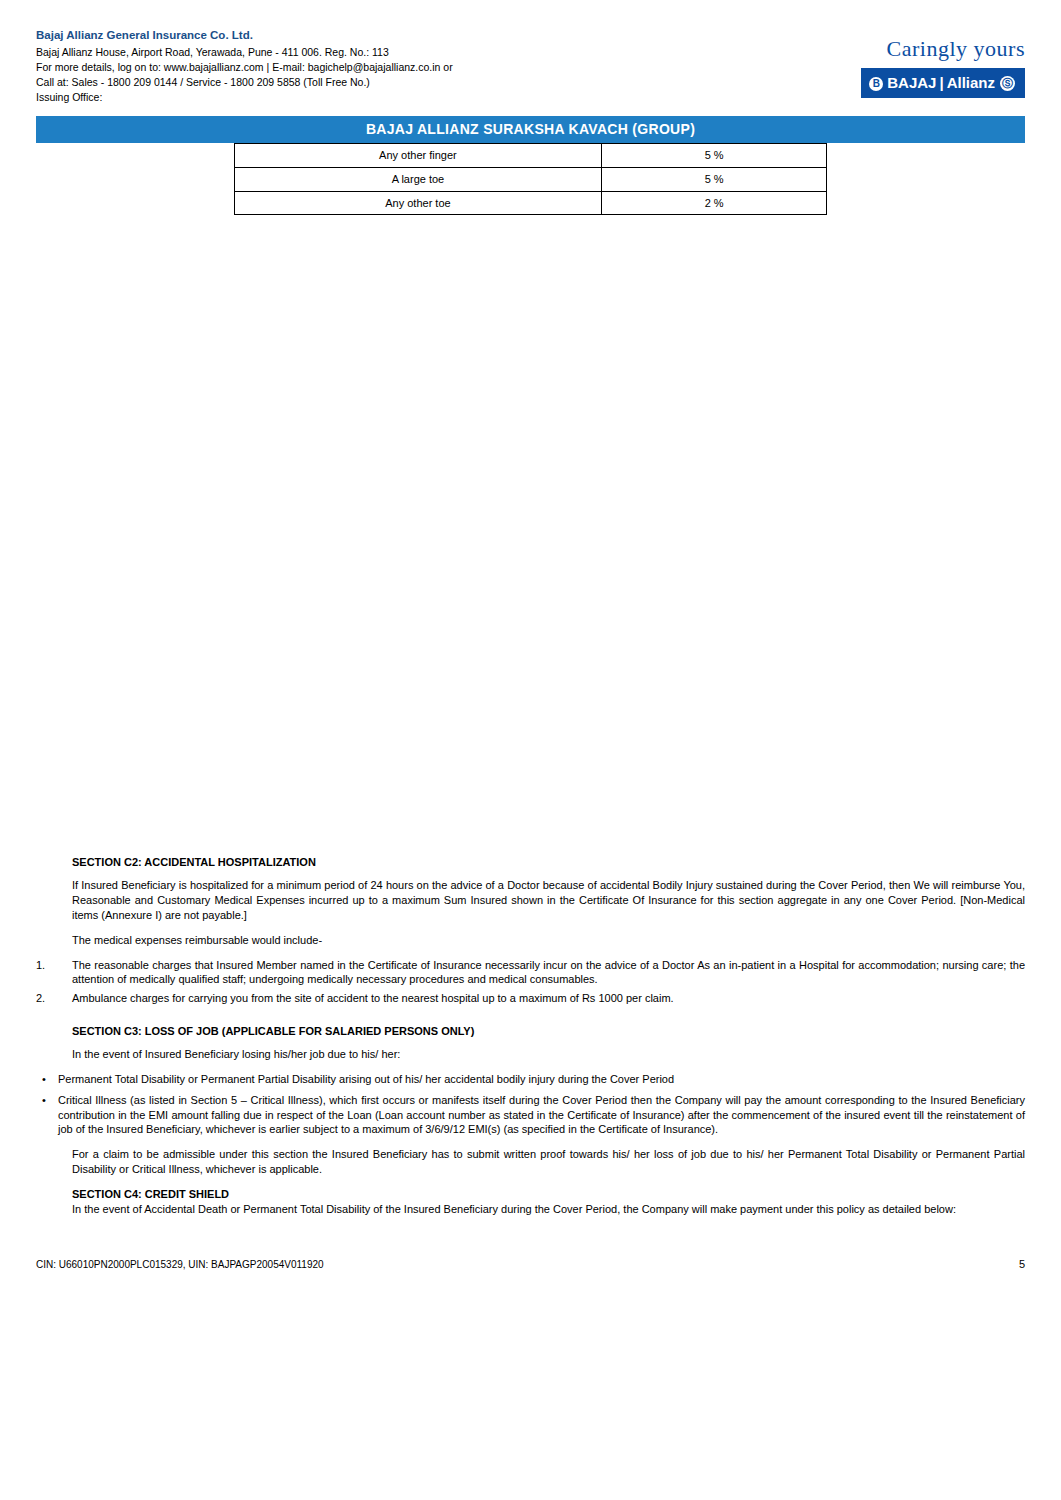Bajaj Allianz General Insurance Co. Ltd.
Bajaj Allianz House, Airport Road, Yerawada, Pune - 411 006. Reg. No.: 113
For more details, log on to: www.bajajallianz.com | E-mail: bagichelp@bajajallianz.co.in or
Call at: Sales - 1800 209 0144 / Service - 1800 209 5858 (Toll Free No.)
Issuing Office:
Caringly yours
BBAJAJ|AllianzⓈ
BAJAJ ALLIANZ SURAKSHA KAVACH (GROUP)
| Any other finger | 5 % |
| A large toe | 5 % |
| Any other toe | 2 % |
SECTION C2: ACCIDENTAL HOSPITALIZATION
If Insured Beneficiary is hospitalized for a minimum period of 24 hours on the advice of a Doctor because of accidental Bodily Injury sustained during the Cover Period, then We will reimburse You, Reasonable and Customary Medical Expenses incurred up to a maximum Sum Insured shown in the Certificate Of Insurance for this section aggregate in any one Cover Period. [Non-Medical items (Annexure I) are not payable.]
The medical expenses reimbursable would include-
1. The reasonable charges that Insured Member named in the Certificate of Insurance necessarily incur on the advice of a Doctor As an in-patient in a Hospital for accommodation; nursing care; the attention of medically qualified staff; undergoing medically necessary procedures and medical consumables.
2. Ambulance charges for carrying you from the site of accident to the nearest hospital up to a maximum of Rs 1000 per claim.
SECTION C3: LOSS OF JOB (APPLICABLE FOR SALARIED PERSONS ONLY)
In the event of Insured Beneficiary losing his/her job due to his/ her:
Permanent Total Disability or Permanent Partial Disability arising out of his/ her accidental bodily injury during the Cover Period
Critical Illness (as listed in Section 5 – Critical Illness), which first occurs or manifests itself during the Cover Period then the Company will pay the amount corresponding to the Insured Beneficiary contribution in the EMI amount falling due in respect of the Loan (Loan account number as stated in the Certificate of Insurance) after the commencement of the insured event till the reinstatement of job of the Insured Beneficiary, whichever is earlier subject to a maximum of 3/6/9/12 EMI(s) (as specified in the Certificate of Insurance).
For a claim to be admissible under this section the Insured Beneficiary has to submit written proof towards his/ her loss of job due to his/ her Permanent Total Disability or Permanent Partial Disability or Critical Illness, whichever is applicable.
SECTION C4: CREDIT SHIELD
In the event of Accidental Death or Permanent Total Disability of the Insured Beneficiary during the Cover Period, the Company will make payment under this policy as detailed below:
CIN: U66010PN2000PLC015329, UIN: BAJPAGP20054V011920
5